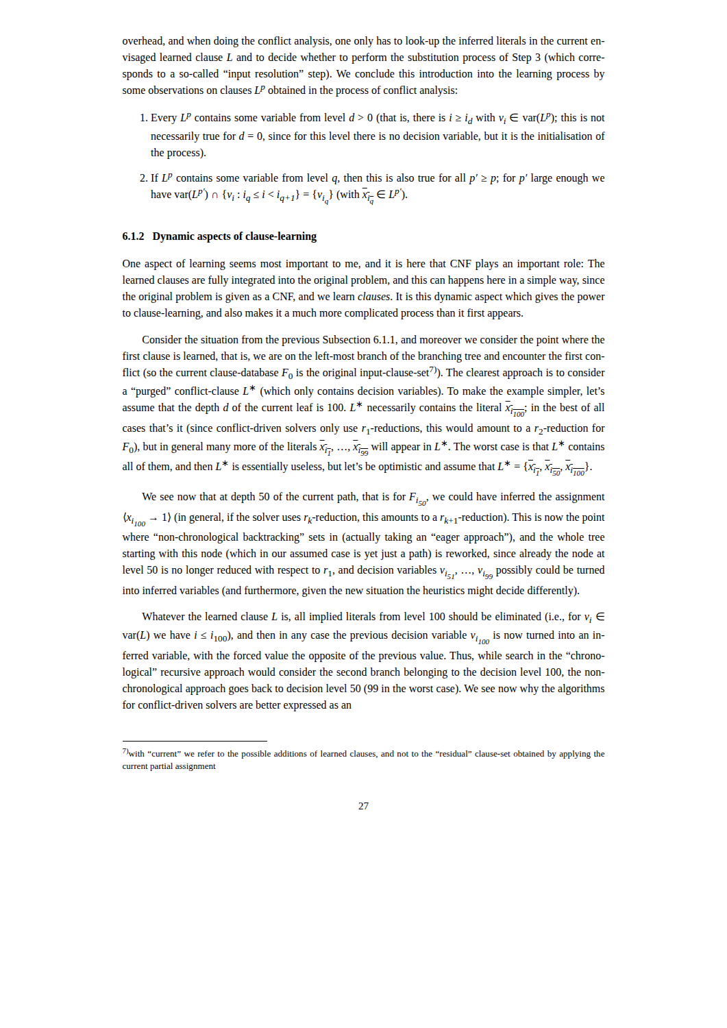overhead, and when doing the conflict analysis, one only has to look-up the inferred literals in the current envisaged learned clause L and to decide whether to perform the substitution process of Step 3 (which corresponds to a so-called “input resolution” step). We conclude this introduction into the learning process by some observations on clauses Lp obtained in the process of conflict analysis:
Every Lp contains some variable from level d > 0 (that is, there is i ≥ id with vi ∈ var(Lp); this is not necessarily true for d = 0, since for this level there is no decision variable, but it is the initialisation of the process).
If Lp contains some variable from level q, then this is also true for all p′ ≥ p; for p′ large enough we have var(Lp′) ∩ {vi : iq ≤ i < iq+1} = {viq} (with xiq ∈ Lp′).
6.1.2 Dynamic aspects of clause-learning
One aspect of learning seems most important to me, and it is here that CNF plays an important role: The learned clauses are fully integrated into the original problem, and this can happens here in a simple way, since the original problem is given as a CNF, and we learn clauses. It is this dynamic aspect which gives the power to clause-learning, and also makes it a much more complicated process than it first appears.
Consider the situation from the previous Subsection 6.1.1, and moreover we consider the point where the first clause is learned, that is, we are on the left-most branch of the branching tree and encounter the first conflict (so the current clause-database F0 is the original input-clause-set7)). The clearest approach is to consider a “purged” conflict-clause L∗ (which only contains decision variables). To make the example simpler, let’s assume that the depth d of the current leaf is 100. L∗ necessarily contains the literal xi100; in the best of all cases that’s it (since conflict-driven solvers only use r1-reductions, this would amount to a r2-reduction for F0), but in general many more of the literals xi1, …, xi99 will appear in L∗. The worst case is that L∗ contains all of them, and then L∗ is essentially useless, but let’s be optimistic and assume that L∗ = {xi1, xi50, xi100}.
We see now that at depth 50 of the current path, that is for Fi50, we could have inferred the assignment ⟨xi100 → 1⟩ (in general, if the solver uses rk-reduction, this amounts to a rk+1-reduction). This is now the point where “non-chronological backtracking” sets in (actually taking an “eager approach”), and the whole tree starting with this node (which in our assumed case is yet just a path) is reworked, since already the node at level 50 is no longer reduced with respect to r1, and decision variables vi51, …, vi99 possibly could be turned into inferred variables (and furthermore, given the new situation the heuristics might decide differently).
Whatever the learned clause L is, all implied literals from level 100 should be eliminated (i.e., for vi ∈ var(L) we have i ≤ i100), and then in any case the previous decision variable vi100 is now turned into an inferred variable, with the forced value the opposite of the previous value. Thus, while search in the “chronological” recursive approach would consider the second branch belonging to the decision level 100, the non-chronological approach goes back to decision level 50 (99 in the worst case). We see now why the algorithms for conflict-driven solvers are better expressed as an
7)with “current” we refer to the possible additions of learned clauses, and not to the “residual” clause-set obtained by applying the current partial assignment
27